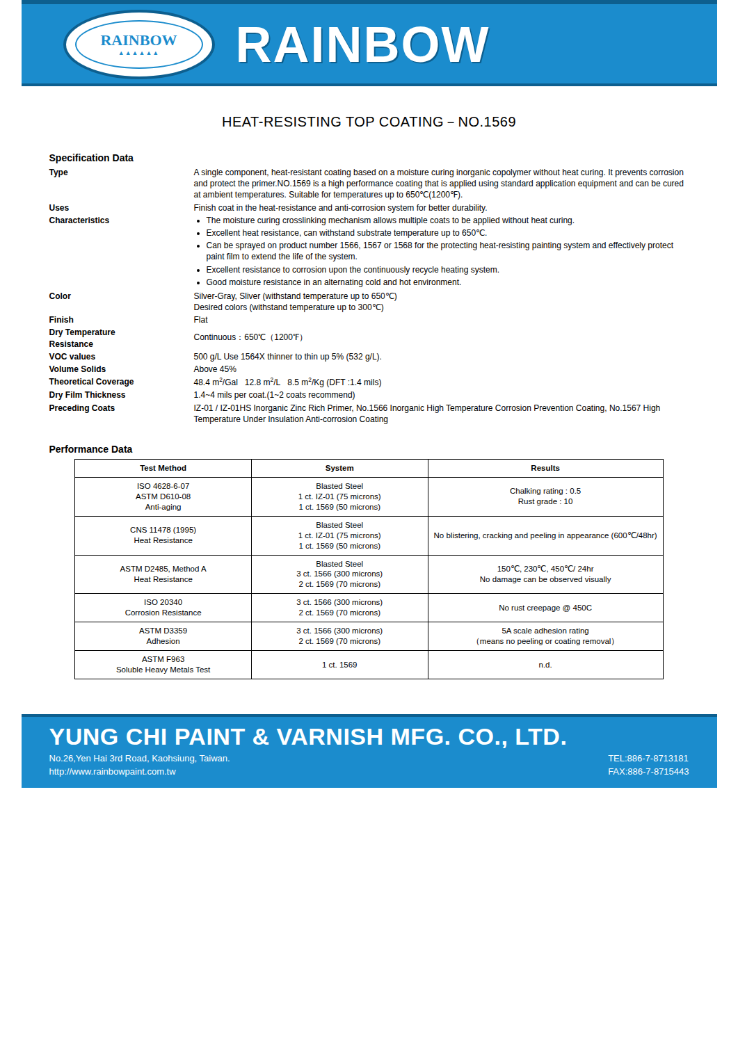RAINBOW
▲▲▲▲▲▲
RAINBOW
HEAT-RESISTING TOP COATING－NO.1569
Specification Data
| Type | A single component, heat-resistant coating based on a moisture curing inorganic copolymer without heat curing. It prevents corrosion and protect the primer.NO.1569 is a high performance coating that is applied using standard application equipment and can be cured at ambient temperatures. Suitable for temperatures up to 650℃(1200℉). |
| Uses | Finish coat in the heat-resistance and anti-corrosion system for better durability. |
| Characteristics | The moisture curing crosslinking mechanism allows multiple coats to be applied without heat curing. Excellent heat resistance, can withstand substrate temperature up to 650℃. Can be sprayed on product number 1566, 1567 or 1568 for the protecting heat-resisting painting system and effectively protect paint film to extend the life of the system. Excellent resistance to corrosion upon the continuously recycle heating system. Good moisture resistance in an alternating cold and hot environment. |
| Color | Silver-Gray, Sliver (withstand temperature up to 650℃) Desired colors (withstand temperature up to 300℃) |
| Finish | Flat |
| Dry Temperature Resistance | Continuous：650℃（1200℉） |
| VOC values | 500 g/L Use 1564X thinner to thin up 5% (532 g/L). |
| Volume Solids | Above 45% |
| Theoretical Coverage | 48.4 m 2 /Gal 12.8 m 2 /L 8.5 m 2 /Kg (DFT :1.4 mils) |
| Dry Film Thickness | 1.4~4 mils per coat.(1~2 coats recommend) |
| Preceding Coats | IZ-01 / IZ-01HS Inorganic Zinc Rich Primer, No.1566 Inorganic High Temperature Corrosion Prevention Coating, No.1567 High Temperature Under Insulation Anti-corrosion Coating |
Performance Data
| Test Method | System | Results |
| --- | --- | --- |
| ISO 4628-6-07 ASTM D610-08 Anti-aging | Blasted Steel 1 ct. IZ-01 (75 microns) 1 ct. 1569 (50 microns) | Chalking rating : 0.5 Rust grade : 10 |
| CNS 11478 (1995) Heat Resistance | Blasted Steel 1 ct. IZ-01 (75 microns) 1 ct. 1569 (50 microns) | No blistering, cracking and peeling in appearance (600℃/48hr) |
| ASTM D2485, Method A Heat Resistance | Blasted Steel 3 ct. 1566 (300 microns) 2 ct. 1569 (70 microns) | 150℃, 230℃, 450℃/ 24hr No damage can be observed visually |
| ISO 20340 Corrosion Resistance | 3 ct. 1566 (300 microns) 2 ct. 1569 (70 microns) | No rust creepage @ 450C |
| ASTM D3359 Adhesion | 3 ct. 1566 (300 microns) 2 ct. 1569 (70 microns) | 5A scale adhesion rating （means no peeling or coating removal） |
| ASTM F963 Soluble Heavy Metals Test | 1 ct. 1569 | n.d. |
YUNG CHI PAINT & VARNISH MFG. CO., LTD.
No.26,Yen Hai 3rd Road, Kaohsiung, Taiwan.
http://www.rainbowpaint.com.tw
TEL:886-7-8713181
FAX:886-7-8715443